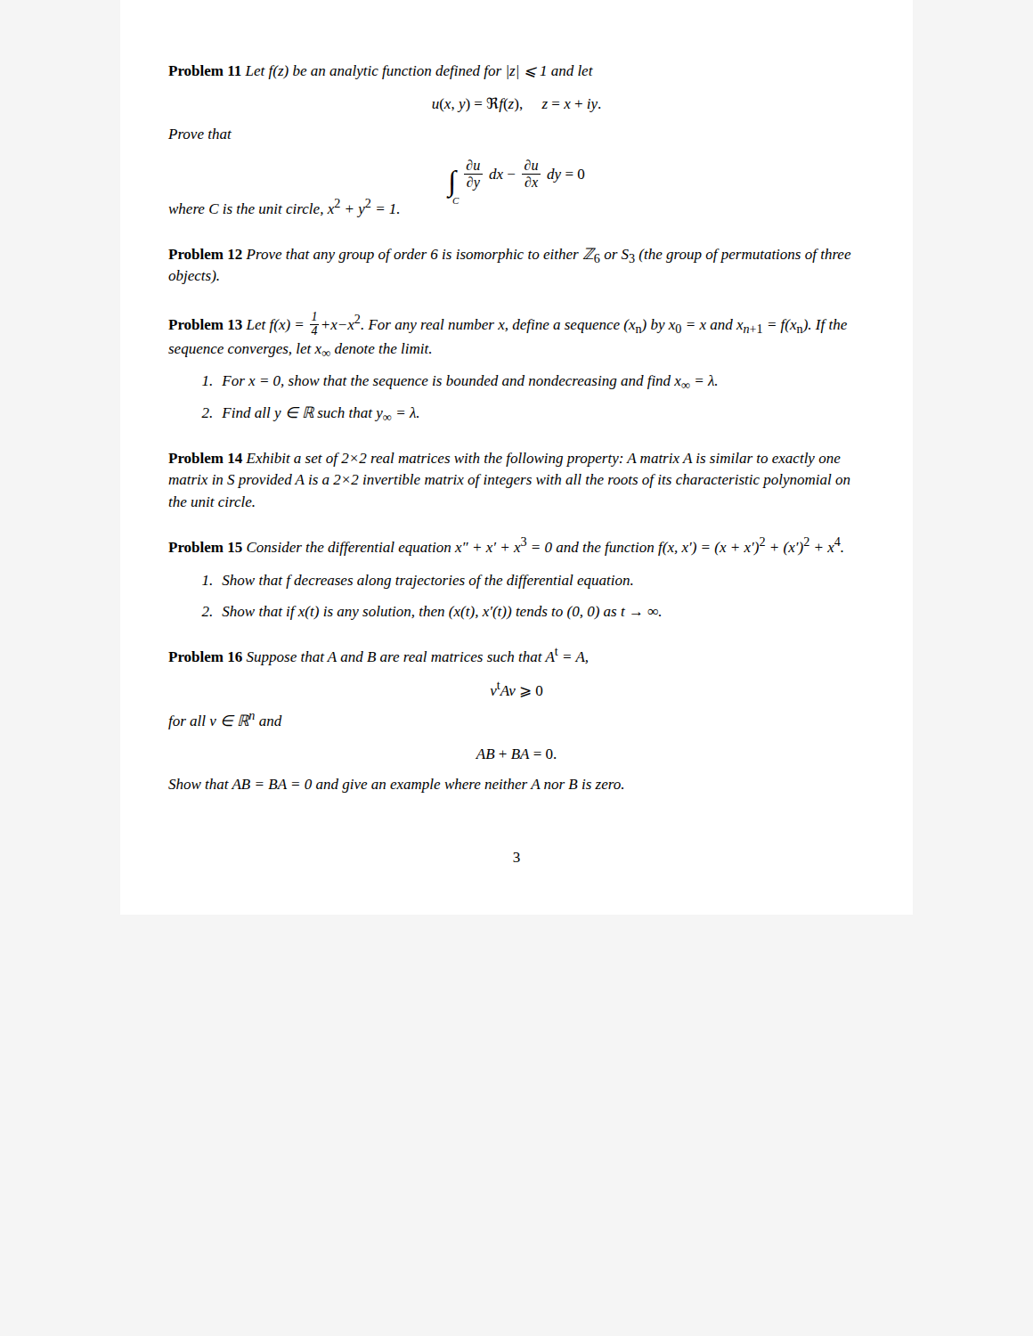Problem 11 Let f(z) be an analytic function defined for |z| ⩽ 1 and let
u(x, y) = ℜf(z), z = x + iy.
Prove that
∫C ∂u∂y dx − ∂u∂x dy = 0
where C is the unit circle, x2 + y2 = 1.
Problem 12 Prove that any group of order 6 is isomorphic to either ℤ6 or S3 (the group of permutations of three objects).
Problem 13 Let f(x) = 14+x−x2. For any real number x, define a sequence (xn) by x0 = x and xn+1 = f(xn). If the sequence converges, let x∞ denote the limit.
For x = 0, show that the sequence is bounded and nondecreasing and find x∞ = λ.
Find all y ∈ ℝ such that y∞ = λ.
Problem 14 Exhibit a set of 2×2 real matrices with the following property: A matrix A is similar to exactly one matrix in S provided A is a 2×2 invertible matrix of integers with all the roots of its characteristic polynomial on the unit circle.
Problem 15 Consider the differential equation x″ + x′ + x3 = 0 and the function f(x, x′) = (x + x′)2 + (x′)2 + x4.
Show that f decreases along trajectories of the differential equation.
Show that if x(t) is any solution, then (x(t), x′(t)) tends to (0, 0) as t → ∞.
Problem 16 Suppose that A and B are real matrices such that At = A,
vtAv ⩾ 0
for all v ∈ ℝn and
AB + BA = 0.
Show that AB = BA = 0 and give an example where neither A nor B is zero.
3